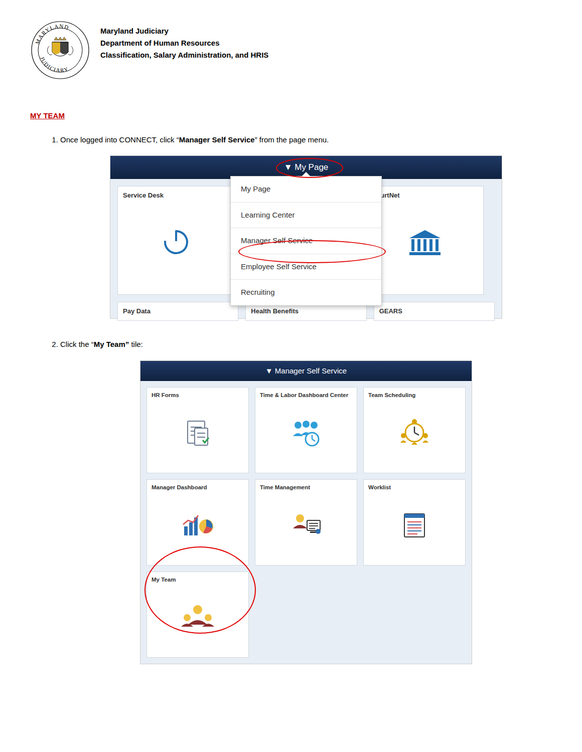MARYLAND JUDICIARY
Maryland Judiciary
Department of Human Resources
Classification, Salary Administration, and HRIS
MY TEAM
Once logged into CONNECT, click “Manager Self Service” from the page menu.
▼ My Page
Service Desk
CourtNet
Pay Data
Health Benefits
GEARS
My Page
Learning Center
Manager Self Service
Employee Self Service
Recruiting
Click the “My Team” tile:
▼ Manager Self Service
HR Forms
Time & Labor Dashboard Center
Team Scheduling
Manager Dashboard
Time Management
Worklist
My Team